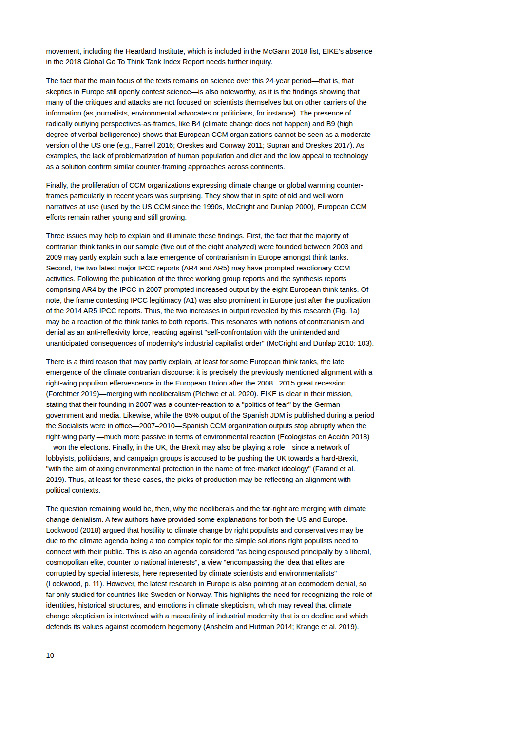movement, including the Heartland Institute, which is included in the McGann 2018 list, EIKE's absence in the 2018 Global Go To Think Tank Index Report needs further inquiry.
The fact that the main focus of the texts remains on science over this 24-year period—that is, that skeptics in Europe still openly contest science—is also noteworthy, as it is the findings showing that many of the critiques and attacks are not focused on scientists themselves but on other carriers of the information (as journalists, environmental advocates or politicians, for instance). The presence of radically outlying perspectives-as-frames, like B4 (climate change does not happen) and B9 (high degree of verbal belligerence) shows that European CCM organizations cannot be seen as a moderate version of the US one (e.g., Farrell 2016; Oreskes and Conway 2011; Supran and Oreskes 2017). As examples, the lack of problematization of human population and diet and the low appeal to technology as a solution confirm similar counter-framing approaches across continents.
Finally, the proliferation of CCM organizations expressing climate change or global warming counter-frames particularly in recent years was surprising. They show that in spite of old and well-worn narratives at use (used by the US CCM since the 1990s, McCright and Dunlap 2000), European CCM efforts remain rather young and still growing.
Three issues may help to explain and illuminate these findings. First, the fact that the majority of contrarian think tanks in our sample (five out of the eight analyzed) were founded between 2003 and 2009 may partly explain such a late emergence of contrarianism in Europe amongst think tanks. Second, the two latest major IPCC reports (AR4 and AR5) may have prompted reactionary CCM activities. Following the publication of the three working group reports and the synthesis reports comprising AR4 by the IPCC in 2007 prompted increased output by the eight European think tanks. Of note, the frame contesting IPCC legitimacy (A1) was also prominent in Europe just after the publication of the 2014 AR5 IPCC reports. Thus, the two increases in output revealed by this research (Fig. 1a) may be a reaction of the think tanks to both reports. This resonates with notions of contrarianism and denial as an anti-reflexivity force, reacting against "self-confrontation with the unintended and unanticipated consequences of modernity's industrial capitalist order" (McCright and Dunlap 2010: 103).
There is a third reason that may partly explain, at least for some European think tanks, the late emergence of the climate contrarian discourse: it is precisely the previously mentioned alignment with a right-wing populism effervescence in the European Union after the 2008– 2015 great recession (Forchtner 2019)—merging with neoliberalism (Plehwe et al. 2020). EIKE is clear in their mission, stating that their founding in 2007 was a counter-reaction to a "politics of fear" by the German government and media. Likewise, while the 85% output of the Spanish JDM is published during a period the Socialists were in office—2007–2010—Spanish CCM organization outputs stop abruptly when the right-wing party —much more passive in terms of environmental reaction (Ecologistas en Acción 2018)—won the elections. Finally, in the UK, the Brexit may also be playing a role—since a network of lobbyists, politicians, and campaign groups is accused to be pushing the UK towards a hard-Brexit, "with the aim of axing environmental protection in the name of free-market ideology" (Farand et al. 2019). Thus, at least for these cases, the picks of production may be reflecting an alignment with political contexts.
The question remaining would be, then, why the neoliberals and the far-right are merging with climate change denialism. A few authors have provided some explanations for both the US and Europe. Lockwood (2018) argued that hostility to climate change by right populists and conservatives may be due to the climate agenda being a too complex topic for the simple solutions right populists need to connect with their public. This is also an agenda considered "as being espoused principally by a liberal, cosmopolitan elite, counter to national interests", a view "encompassing the idea that elites are corrupted by special interests, here represented by climate scientists and environmentalists" (Lockwood, p. 11). However, the latest research in Europe is also pointing at an ecomodern denial, so far only studied for countries like Sweden or Norway. This highlights the need for recognizing the role of identities, historical structures, and emotions in climate skepticism, which may reveal that climate change skepticism is intertwined with a masculinity of industrial modernity that is on decline and which defends its values against ecomodern hegemony (Anshelm and Hutman 2014; Krange et al. 2019).
10